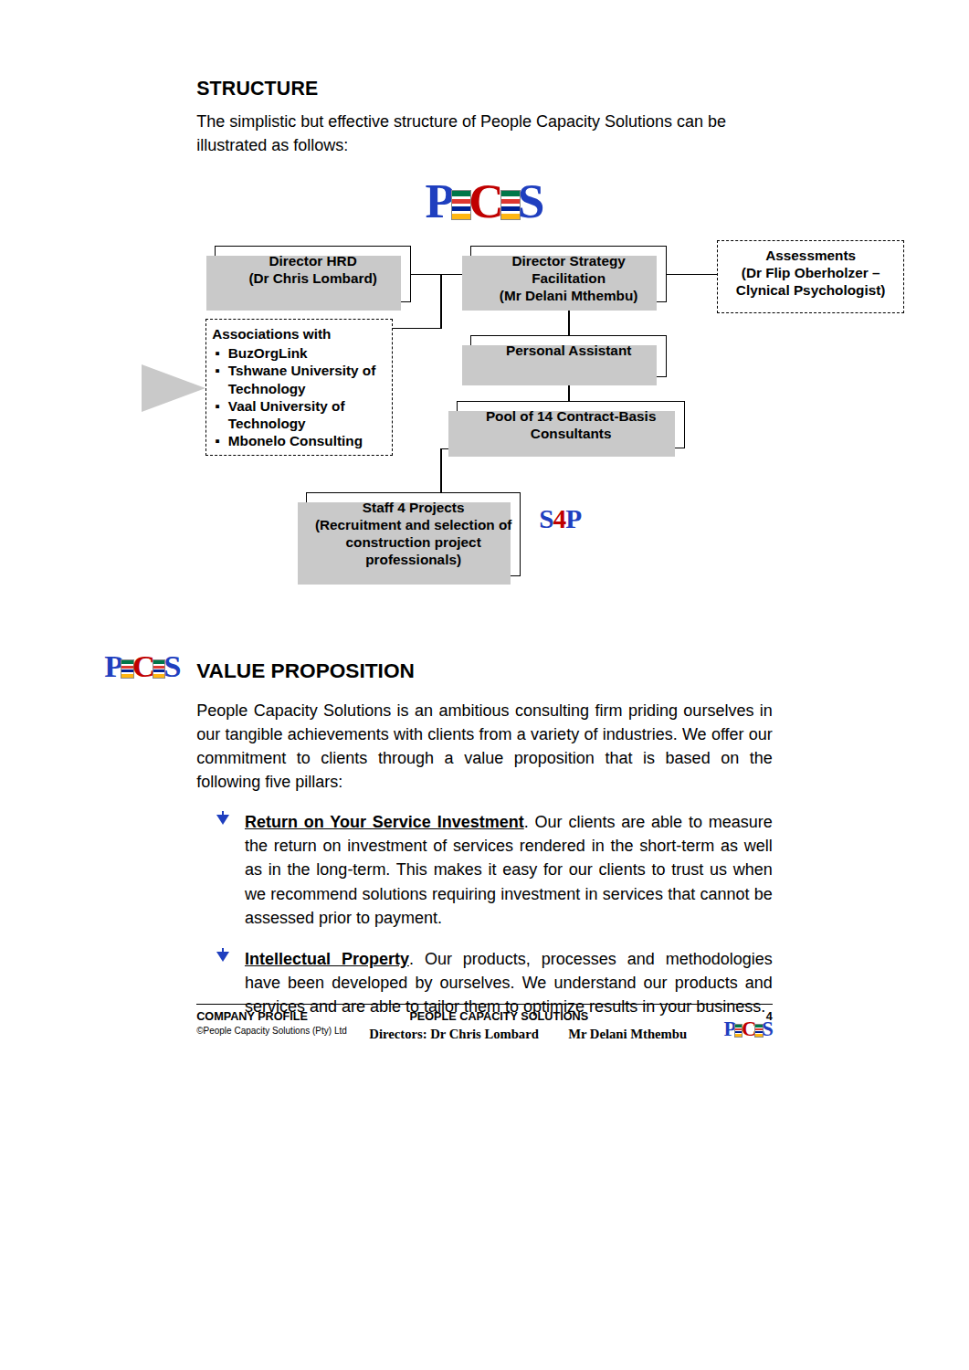STRUCTURE
The simplistic but effective structure of People Capacity Solutions can be illustrated as follows:
P C S
Director HRD
(Dr Chris Lombard)
Director Strategy Facilitation
(Mr Delani Mthembu)
Assessments
(Dr Flip Oberholzer – Clynical Psychologist)
Associations with
BuzOrgLink
Tshwane University of Technology
Vaal University of Technology
Mbonelo Consulting
Personal Assistant
Pool of 14 Contract-Basis Consultants
Staff 4 Projects
(Recruitment and selection of construction project professionals)
S 4 P
P C S
VALUE PROPOSITION
People Capacity Solutions is an ambitious consulting firm priding ourselves in our tangible achievements with clients from a variety of industries. We offer our commitment to clients through a value proposition that is based on the following five pillars:
Return on Your Service Investment. Our clients are able to measure the return on investment of services rendered in the short-term as well as in the long-term. This makes it easy for our clients to trust us when we recommend solutions requiring investment in services that cannot be assessed prior to payment.
Intellectual Property. Our products, processes and methodologies have been developed by ourselves. We understand our products and services and are able to tailor them to optimize results in your business.
COMPANY PROFILE
PEOPLE CAPACITY SOLUTIONS
4
©People Capacity Solutions (Pty) Ltd
Directors: Dr Chris Lombard Mr Delani Mthembu
P C S